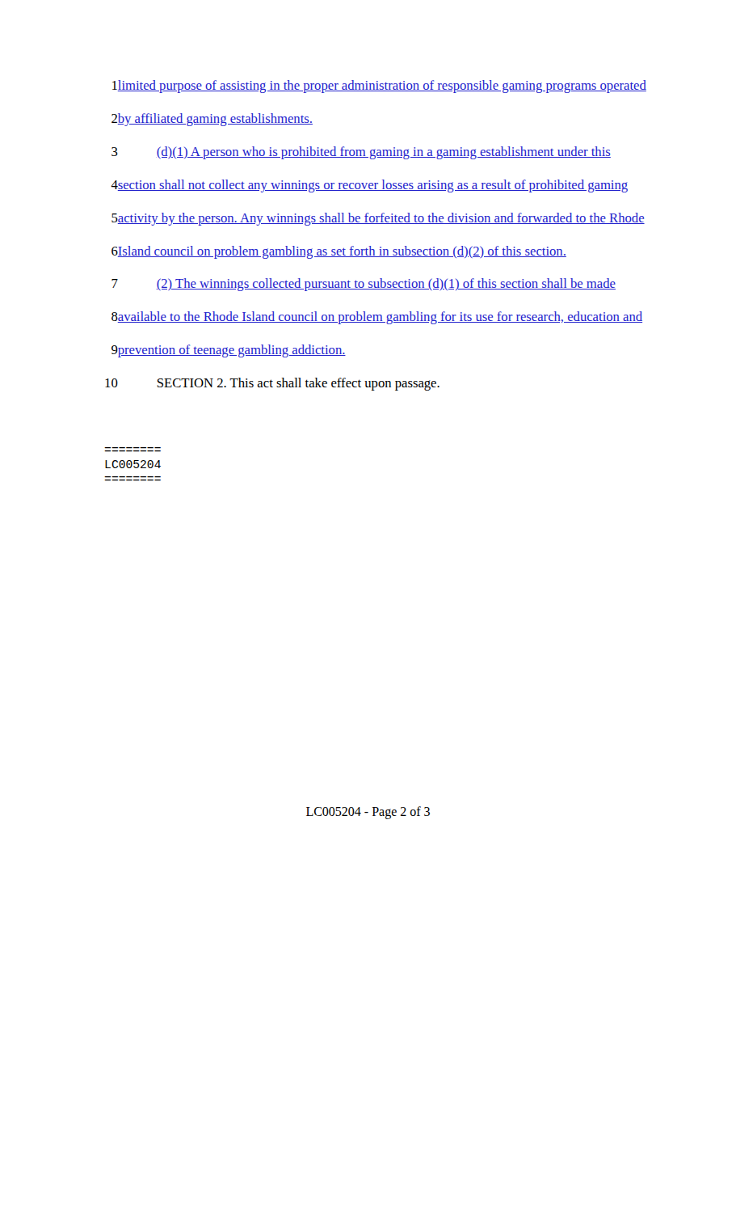| 1 | limited purpose of assisting in the proper administration of responsible gaming programs operated |
| 2 | by affiliated gaming establishments. |
| 3 | (d)(1) A person who is prohibited from gaming in a gaming establishment under this |
| 4 | section shall not collect any winnings or recover losses arising as a result of prohibited gaming |
| 5 | activity by the person. Any winnings shall be forfeited to the division and forwarded to the Rhode |
| 6 | Island council on problem gambling as set forth in subsection (d)(2) of this section. |
| 7 | (2) The winnings collected pursuant to subsection (d)(1) of this section shall be made |
| 8 | available to the Rhode Island council on problem gambling for its use for research, education and |
| 9 | prevention of teenage gambling addiction. |
| 10 | SECTION 2. This act shall take effect upon passage. |
========
LC005204
========
LC005204 - Page 2 of 3